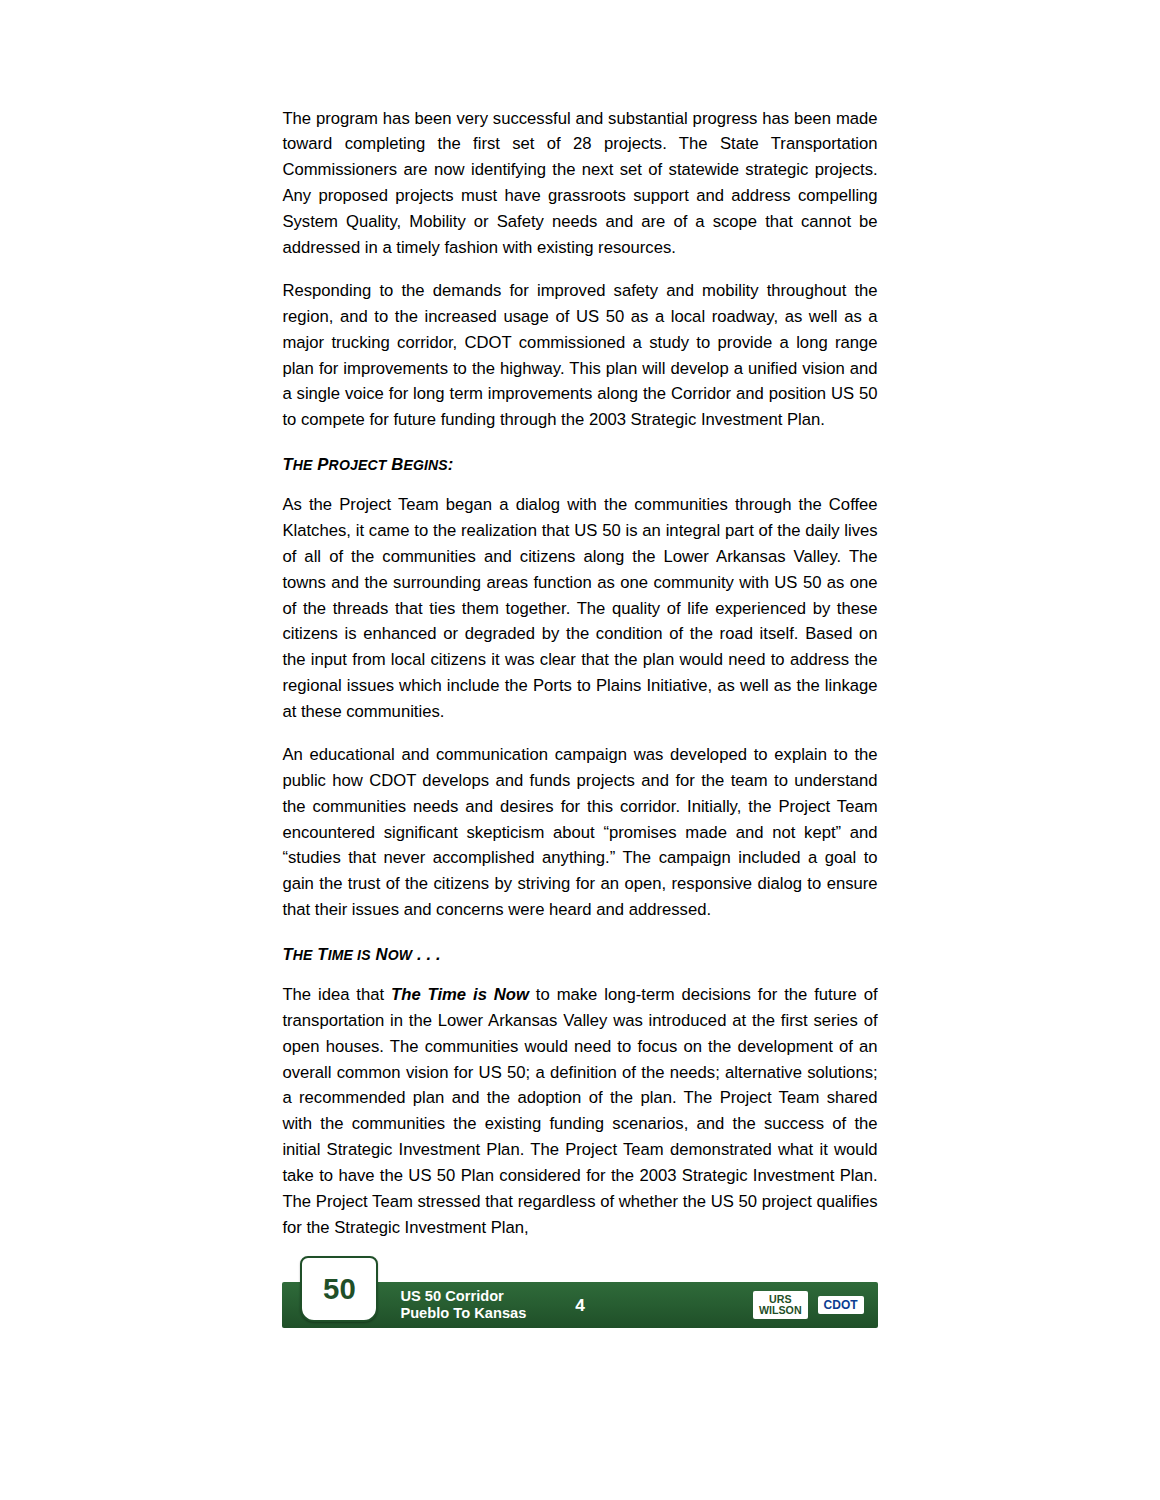The program has been very successful and substantial progress has been made toward completing the first set of 28 projects. The State Transportation Commissioners are now identifying the next set of statewide strategic projects. Any proposed projects must have grassroots support and address compelling System Quality, Mobility or Safety needs and are of a scope that cannot be addressed in a timely fashion with existing resources.
Responding to the demands for improved safety and mobility throughout the region, and to the increased usage of US 50 as a local roadway, as well as a major trucking corridor, CDOT commissioned a study to provide a long range plan for improvements to the highway. This plan will develop a unified vision and a single voice for long term improvements along the Corridor and position US 50 to compete for future funding through the 2003 Strategic Investment Plan.
THE PROJECT BEGINS:
As the Project Team began a dialog with the communities through the Coffee Klatches, it came to the realization that US 50 is an integral part of the daily lives of all of the communities and citizens along the Lower Arkansas Valley. The towns and the surrounding areas function as one community with US 50 as one of the threads that ties them together. The quality of life experienced by these citizens is enhanced or degraded by the condition of the road itself. Based on the input from local citizens it was clear that the plan would need to address the regional issues which include the Ports to Plains Initiative, as well as the linkage at these communities.
An educational and communication campaign was developed to explain to the public how CDOT develops and funds projects and for the team to understand the communities needs and desires for this corridor. Initially, the Project Team encountered significant skepticism about “promises made and not kept” and “studies that never accomplished anything.” The campaign included a goal to gain the trust of the citizens by striving for an open, responsive dialog to ensure that their issues and concerns were heard and addressed.
THE TIME IS NOW . . .
The idea that The Time is Now to make long-term decisions for the future of transportation in the Lower Arkansas Valley was introduced at the first series of open houses. The communities would need to focus on the development of an overall common vision for US 50; a definition of the needs; alternative solutions; a recommended plan and the adoption of the plan. The Project Team shared with the communities the existing funding scenarios, and the success of the initial Strategic Investment Plan. The Project Team demonstrated what it would take to have the US 50 Plan considered for the 2003 Strategic Investment Plan. The Project Team stressed that regardless of whether the US 50 project qualifies for the Strategic Investment Plan,
US 50 Corridor
Pueblo To Kansas
4
URS
WILSON
CDOT
50